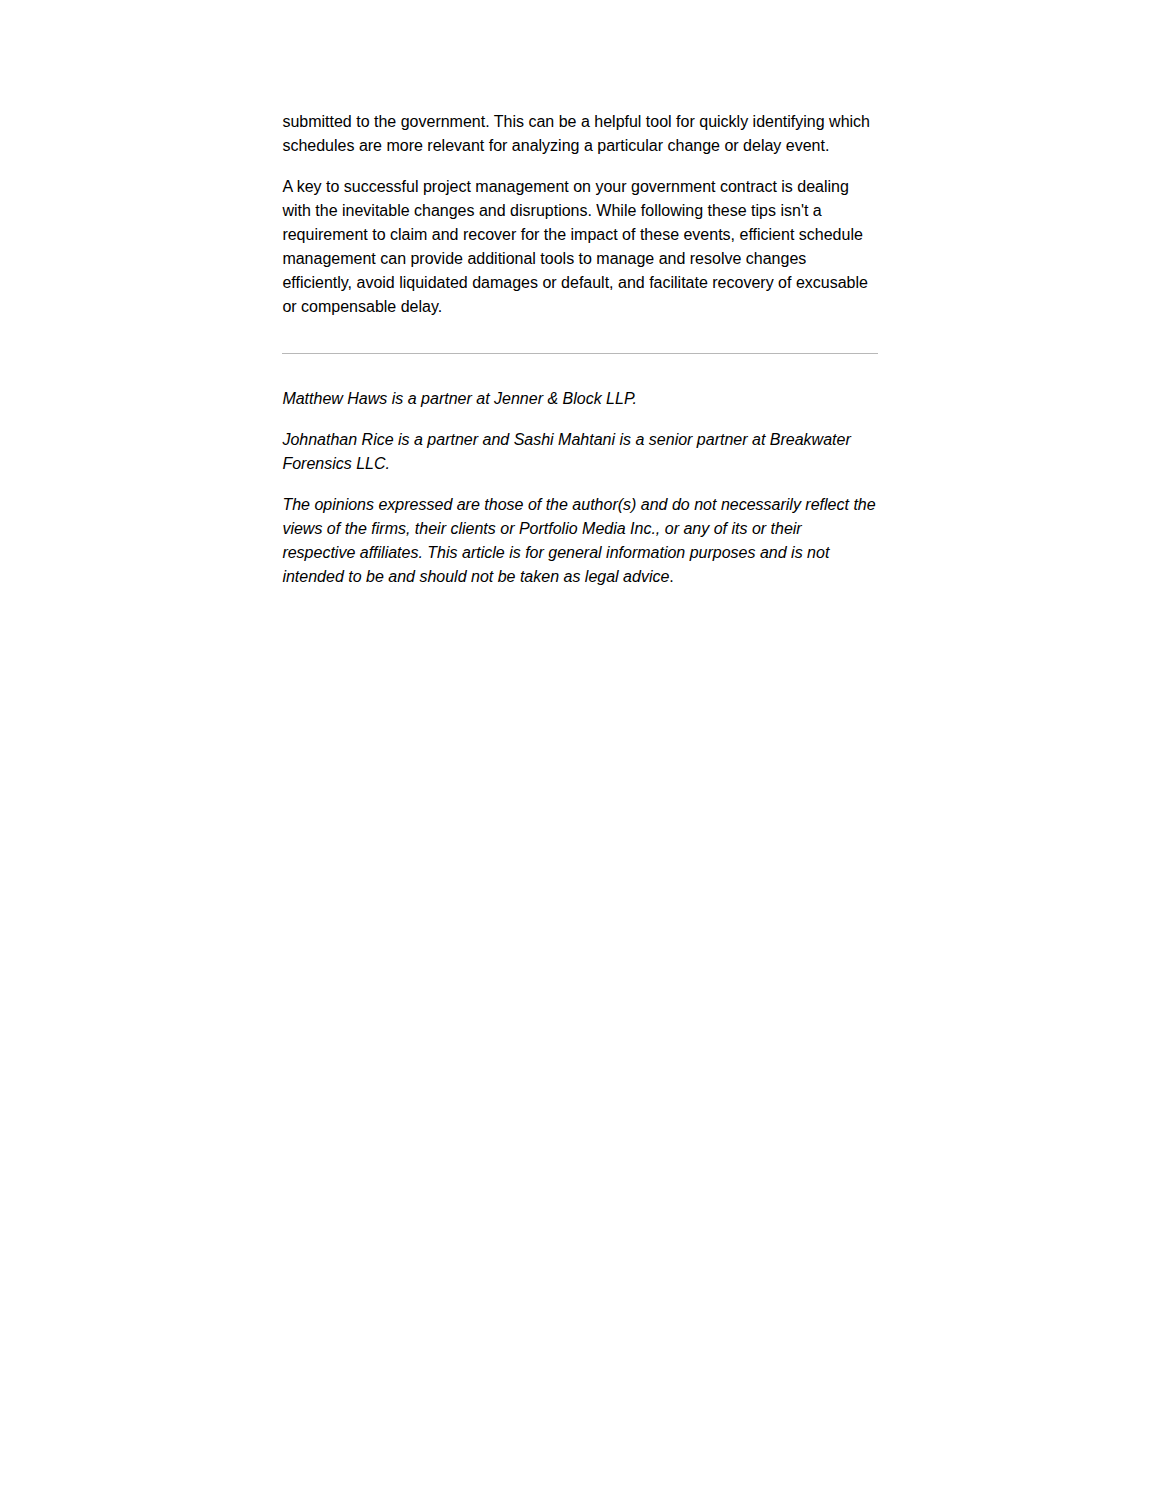submitted to the government. This can be a helpful tool for quickly identifying which schedules are more relevant for analyzing a particular change or delay event.
A key to successful project management on your government contract is dealing with the inevitable changes and disruptions. While following these tips isn't a requirement to claim and recover for the impact of these events, efficient schedule management can provide additional tools to manage and resolve changes efficiently, avoid liquidated damages or default, and facilitate recovery of excusable or compensable delay.
Matthew Haws is a partner at Jenner & Block LLP.
Johnathan Rice is a partner and Sashi Mahtani is a senior partner at Breakwater Forensics LLC.
The opinions expressed are those of the author(s) and do not necessarily reflect the views of the firms, their clients or Portfolio Media Inc., or any of its or their respective affiliates. This article is for general information purposes and is not intended to be and should not be taken as legal advice.